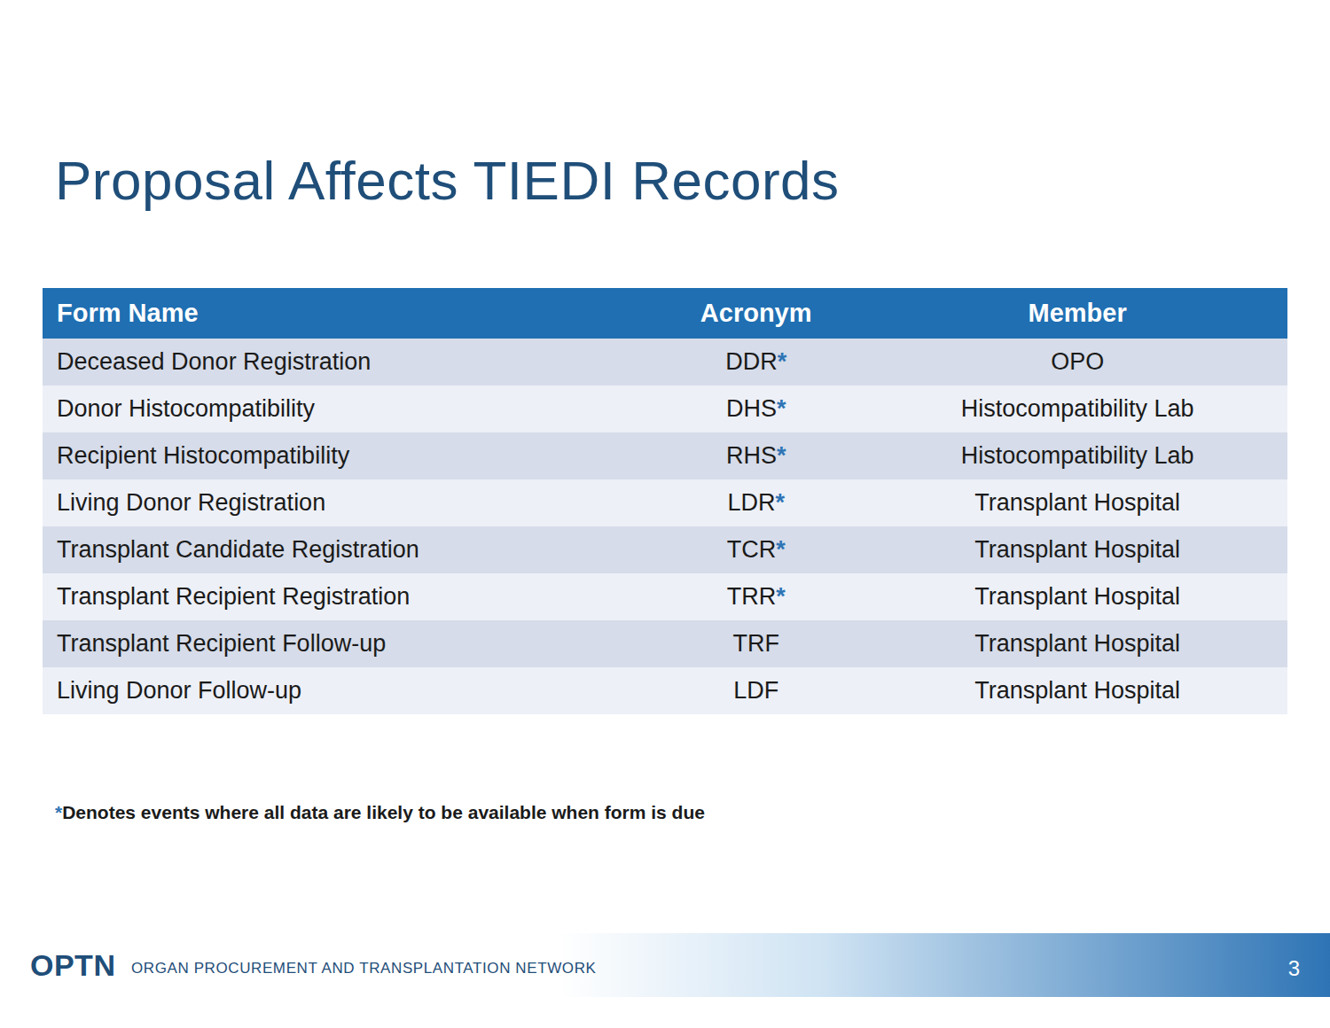Proposal Affects TIEDI Records
| Form Name | Acronym | Member |
| --- | --- | --- |
| Deceased Donor Registration | DDR * | OPO |
| Donor Histocompatibility | DHS * | Histocompatibility Lab |
| Recipient Histocompatibility | RHS * | Histocompatibility Lab |
| Living Donor Registration | LDR * | Transplant Hospital |
| Transplant Candidate Registration | TCR * | Transplant Hospital |
| Transplant Recipient Registration | TRR * | Transplant Hospital |
| Transplant Recipient Follow-up | TRF | Transplant Hospital |
| Living Donor Follow-up | LDF | Transplant Hospital |
*Denotes events where all data are likely to be available when form is due
OPTN
ORGAN PROCUREMENT AND TRANSPLANTATION NETWORK
3